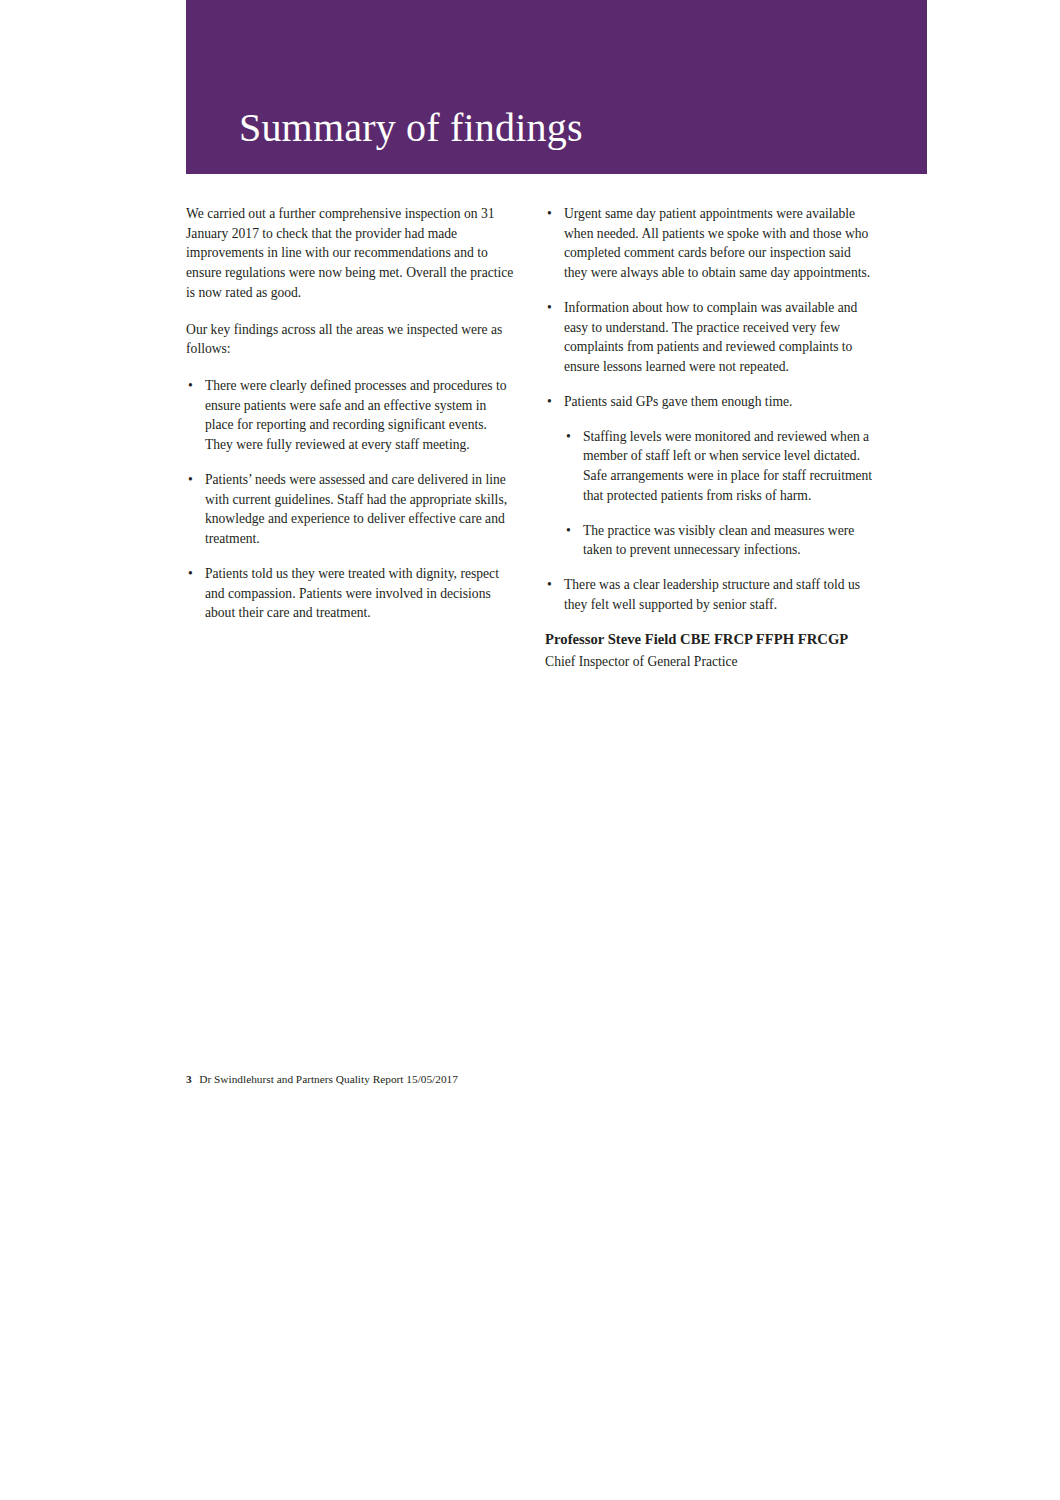Summary of findings
We carried out a further comprehensive inspection on 31 January 2017 to check that the provider had made improvements in line with our recommendations and to ensure regulations were now being met. Overall the practice is now rated as good.
Our key findings across all the areas we inspected were as follows:
There were clearly defined processes and procedures to ensure patients were safe and an effective system in place for reporting and recording significant events. They were fully reviewed at every staff meeting.
Patients’ needs were assessed and care delivered in line with current guidelines. Staff had the appropriate skills, knowledge and experience to deliver effective care and treatment.
Patients told us they were treated with dignity, respect and compassion. Patients were involved in decisions about their care and treatment.
Urgent same day patient appointments were available when needed. All patients we spoke with and those who completed comment cards before our inspection said they were always able to obtain same day appointments.
Information about how to complain was available and easy to understand. The practice received very few complaints from patients and reviewed complaints to ensure lessons learned were not repeated.
Patients said GPs gave them enough time.
Staffing levels were monitored and reviewed when a member of staff left or when service level dictated. Safe arrangements were in place for staff recruitment that protected patients from risks of harm.
The practice was visibly clean and measures were taken to prevent unnecessary infections.
There was a clear leadership structure and staff told us they felt well supported by senior staff.
Professor Steve Field CBE FRCP FFPH FRCGP
Chief Inspector of General Practice
3 Dr Swindlehurst and Partners Quality Report 15/05/2017